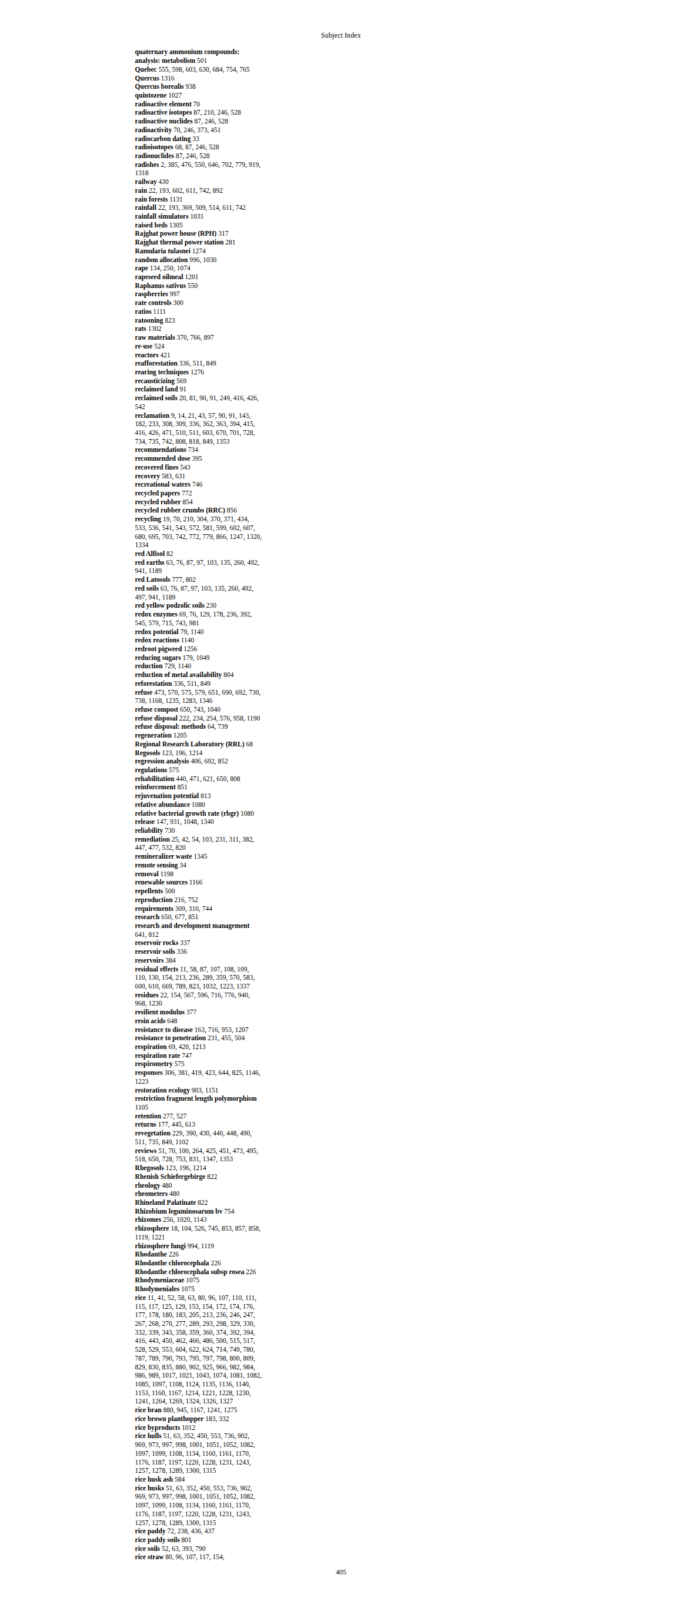Subject Index
quaternary ammonium compounds: analysis: metabolism 501
Quebec 555, 598, 603, 630, 684, 754, 765
Quercus 1316
Quercus borealis 938
quintozene 1027
radioactive element 70
radioactive isotopes 87, 210, 246, 528
radioactive nuclides 87, 246, 528
radioactivity 70, 246, 373, 451
radiocarbon dating 33
radioisotopes 68, 87, 246, 528
radionuclides 87, 246, 528
radishes 2, 385, 476, 550, 646, 702, 779, 919, 1318
railway 430
rain 22, 193, 602, 611, 742, 892
rain forests 1131
rainfall 22, 193, 369, 509, 514, 611, 742
rainfall simulators 1031
raised beds 1305
Rajghat power house (RPH) 317
Rajghat thermal power station 281
Ramularia tulasnei 1274
random allocation 996, 1030
rape 134, 250, 1074
rapeseed oilmeal 1201
Raphanus sativus 550
raspberries 997
rate controls 300
ratios 1111
ratooning 823
rats 1302
raw materials 370, 766, 897
re-use 524
reactors 421
reafforestation 336, 511, 849
rearing techniques 1276
recausticizing 569
reclaimed land 91
reclaimed soils 20, 81, 90, 91, 249, 416, 426, 542
reclamation 9, 14, 21, 43, 57, 90, 91, 143, 182, 233, 308, 309, 336, 362, 363, 394, 415, 416, 426, 471, 510, 511, 603, 670, 701, 728, 734, 735, 742, 808, 818, 849, 1353
recommendations 734
recommended dose 395
recovered fines 543
recovery 583, 631
recreational waters 746
recycled papers 772
recycled rubber 854
recycled rubber crumbs (RRC) 856
recycling 19, 70, 210, 304, 370, 371, 434, 533, 536, 541, 543, 572, 581, 599, 602, 607, 680, 695, 703, 742, 772, 779, 866, 1247, 1320, 1334
red Alfisol 82
red earths 63, 76, 87, 97, 103, 135, 260, 492, 941, 1189
red Latosols 777, 802
red soils 63, 76, 87, 97, 103, 135, 260, 492, 497, 941, 1189
red yellow podzolic soils 230
redox enzymes 69, 76, 129, 178, 236, 392, 545, 579, 715, 743, 981
redox potential 79, 1140
redox reactions 1140
redroot pigweed 1256
reducing sugars 179, 1049
reduction 729, 1140
reduction of metal availability 804
reforestation 336, 511, 849
refuse 473, 570, 575, 579, 651, 690, 692, 730, 738, 1168, 1235, 1283, 1346
refuse compost 650, 743, 1040
refuse disposal 222, 234, 254, 576, 958, 1190
refuse disposal: methods 64, 739
regeneration 1205
Regional Research Laboratory (RRL) 68
Regosols 123, 196, 1214
regression analysis 406, 692, 852
regulations 575
rehabilitation 440, 471, 621, 650, 808
reinforcement 851
rejuvenation potential 813
relative abundance 1080
relative bacterial growth rate (rbgr) 1080
release 147, 931, 1048, 1340
reliability 730
remediation 25, 42, 54, 103, 231, 311, 382, 447, 477, 532, 820
remineralizer waste 1345
remote sensing 34
removal 1198
renewable sources 1166
repellents 500
reproduction 216, 752
requirements 309, 310, 744
research 650, 677, 851
research and development management 641, 812
reservoir rocks 337
reservoir soils 336
reservoirs 384
residual effects 11, 58, 87, 107, 108, 109, 110, 130, 154, 213, 236, 289, 359, 570, 583, 600, 610, 669, 789, 823, 1032, 1223, 1337
residues 22, 154, 567, 596, 716, 776, 940, 968, 1230
resilient modulus 377
resin acids 648
resistance to disease 163, 716, 953, 1207
resistance to penetration 231, 455, 504
respiration 69, 420, 1213
respiration rate 747
respirometry 575
responses 306, 381, 419, 423, 644, 825, 1146, 1223
restoration ecology 903, 1151
restriction fragment length polymorphism 1105
retention 277, 527
returns 177, 445, 613
revegetation 229, 390, 430, 440, 448, 490, 511, 735, 849, 1102
reviews 51, 70, 100, 264, 425, 451, 473, 495, 518, 650, 728, 753, 831, 1347, 1353
Rhegosols 123, 196, 1214
Rhenish Schiefergebirge 822
rheology 480
rheometers 480
Rhineland Palatinate 822
Rhizobium leguminosarum bv 754
rhizomes 256, 1020, 1143
rhizosphere 18, 104, 526, 745, 853, 857, 858, 1119, 1221
rhizosphere fungi 994, 1119
Rhodanthe 226
Rhodanthe chlorocephala 226
Rhodanthe chlorocephala subsp rosea 226
Rhodymeniaceae 1075
Rhodymeniales 1075
rice 11, 41, 52, 58, 63, 80, 96, 107, 110, 111, 115, 117, 125, 129, 153, 154, 172, 174, 176, 177, 178, 180, 183, 205, 213, 236, 246, 247, 267, 268, 270, 277, 289, 293, 298, 329, 330, 332, 339, 343, 358, 359, 360, 374, 392, 394, 416, 443, 450, 462, 466, 486, 500, 515, 517, 528, 529, 553, 604, 622, 624, 714, 749, 780, 787, 789, 790, 793, 795, 797, 798, 800, 809, 829, 830, 835, 880, 902, 925, 966, 982, 984, 986, 989, 1017, 1021, 1043, 1074, 1081, 1082, 1085, 1097, 1108, 1124, 1135, 1136, 1140, 1153, 1160, 1167, 1214, 1221, 1228, 1230, 1241, 1264, 1269, 1324, 1326, 1327
rice bran 880, 945, 1167, 1241, 1275
rice brown planthopper 183, 332
rice byproducts 1012
rice hulls 51, 63, 352, 450, 553, 736, 902, 969, 973, 997, 998, 1001, 1051, 1052, 1082, 1097, 1099, 1108, 1134, 1160, 1161, 1170, 1176, 1187, 1197, 1220, 1228, 1231, 1243, 1257, 1278, 1289, 1300, 1315
rice husk ash 584
rice husks 51, 63, 352, 450, 553, 736, 902, 969, 973, 997, 998, 1001, 1051, 1052, 1082, 1097, 1099, 1108, 1134, 1160, 1161, 1170, 1176, 1187, 1197, 1220, 1228, 1231, 1243, 1257, 1278, 1289, 1300, 1315
rice paddy 72, 238, 436, 437
rice paddy soils 801
rice soils 52, 63, 393, 790
rice straw 80, 96, 107, 117, 154,
405